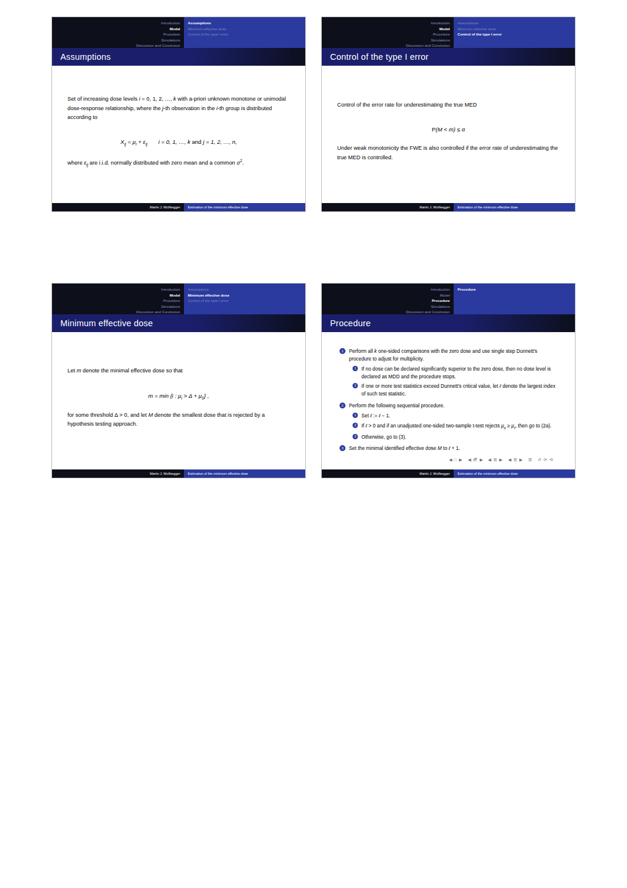Introduction
Model
Procedure
Simulations
Discussion and Conclusion
Assumptions
Minimum effective dose
Control of the type I error
Assumptions
Set of increasing dose levels i = 0, 1, 2, …, k with a-priori unknown monotone or unimodal dose-response relationship, where the j-th observation in the i-th group is distributed according to
Xij = μi + εij i = 0, 1, …, k and j = 1, 2, …, n,
where εij are i.i.d. normally distributed with zero mean and a common σ2.
◀ □ ▶ ◀ 🗗 ▶ ◀ ☰ ▶ ◀ ☰ ▶ ☰ ↺ ⟳ ⟲
Martin J. Wolfsegger
Estimation of the minimum effective dose
Introduction
Model
Procedure
Simulations
Discussion and Conclusion
Assumptions
Minimum effective dose
Control of the type I error
Control of the type I error
Control of the error rate for underestimating the true MED
P(M < m) ≤ α
Under weak monotonicity the FWE is also controlled if the error rate of underestimating the true MED is controlled.
◀ □ ▶ ◀ 🗗 ▶ ◀ ☰ ▶ ◀ ☰ ▶ ☰ ↺ ⟳ ⟲
Martin J. Wolfsegger
Estimation of the minimum effective dose
Introduction
Model
Procedure
Simulations
Discussion and Conclusion
Assumptions
Minimum effective dose
Control of the type I error
Minimum effective dose
Let m denote the minimal effective dose so that
m = min {i : μi > Δ + μ0} ,
for some threshold Δ > 0, and let M denote the smallest dose that is rejected by a hypothesis testing approach.
◀ □ ▶ ◀ 🗗 ▶ ◀ ☰ ▶ ◀ ☰ ▶ ☰ ↺ ⟳ ⟲
Martin J. Wolfsegger
Estimation of the minimum effective dose
Introduction
Model
Procedure
Simulations
Discussion and Conclusion
Procedure
Procedure
Perform all k one-sided comparisons with the zero dose and use single step Dunnett's procedure to adjust for multiplicity.
If no dose can be declared significantly superior to the zero dose, then no dose level is declared as MDD and the procedure stops.
If one or more test statistics exceed Dunnett's critical value, let ℓ denote the largest index of such test statistic.
Perform the following sequential procedure.
Set ℓ := ℓ − 1.
If ℓ > 0 and if an unadjusted one-sided two-sample t-test rejects μ0 ≥ μℓ, then go to (2a).
Otherwise, go to (3).
Set the minimal identified effective dose M to ℓ + 1.
◀ □ ▶ ◀ 🗗 ▶ ◀ ☰ ▶ ◀ ☰ ▶ ☰ ↺ ⟳ ⟲
Martin J. Wolfsegger
Estimation of the minimum effective dose